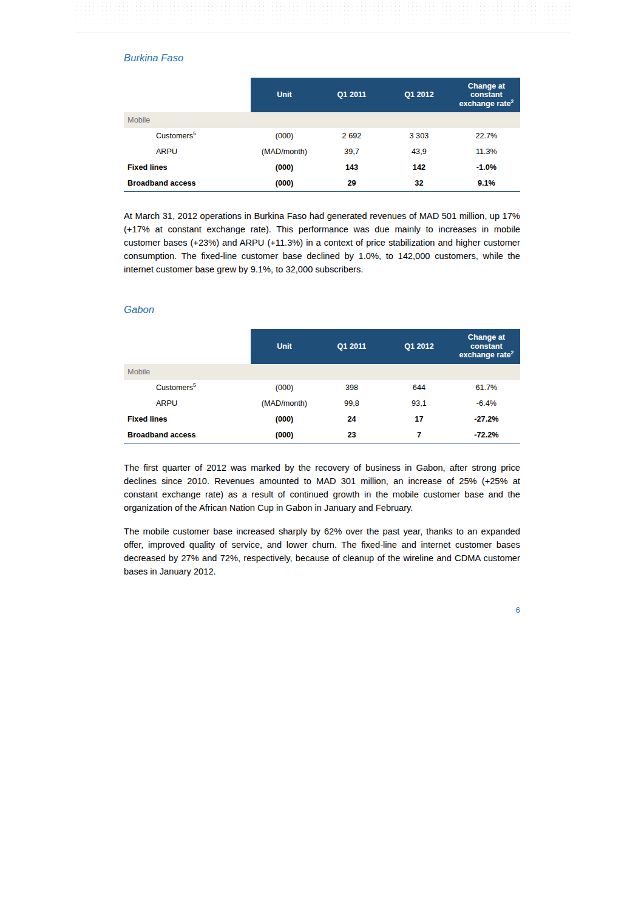Burkina Faso
| | Unit | Q1 2011 | Q1 2012 | Change at constant exchange rate 2 |
| --- | --- | --- | --- | --- |
| Mobile |
| Customers 5 | (000) | 2 692 | 3 303 | 22.7% |
| ARPU | (MAD/month) | 39,7 | 43,9 | 11.3% |
| Fixed lines | (000) | 143 | 142 | -1.0% |
| Broadband access | (000) | 29 | 32 | 9.1% |
At March 31, 2012 operations in Burkina Faso had generated revenues of MAD 501 million, up 17% (+17% at constant exchange rate). This performance was due mainly to increases in mobile customer bases (+23%) and ARPU (+11.3%) in a context of price stabilization and higher customer consumption. The fixed-line customer base declined by 1.0%, to 142,000 customers, while the internet customer base grew by 9.1%, to 32,000 subscribers.
Gabon
| | Unit | Q1 2011 | Q1 2012 | Change at constant exchange rate 2 |
| --- | --- | --- | --- | --- |
| Mobile |
| Customers 5 | (000) | 398 | 644 | 61.7% |
| ARPU | (MAD/month) | 99,8 | 93,1 | -6.4% |
| Fixed lines | (000) | 24 | 17 | -27.2% |
| Broadband access | (000) | 23 | 7 | -72.2% |
The first quarter of 2012 was marked by the recovery of business in Gabon, after strong price declines since 2010. Revenues amounted to MAD 301 million, an increase of 25% (+25% at constant exchange rate) as a result of continued growth in the mobile customer base and the organization of the African Nation Cup in Gabon in January and February.
The mobile customer base increased sharply by 62% over the past year, thanks to an expanded offer, improved quality of service, and lower churn. The fixed-line and internet customer bases decreased by 27% and 72%, respectively, because of cleanup of the wireline and CDMA customer bases in January 2012.
6